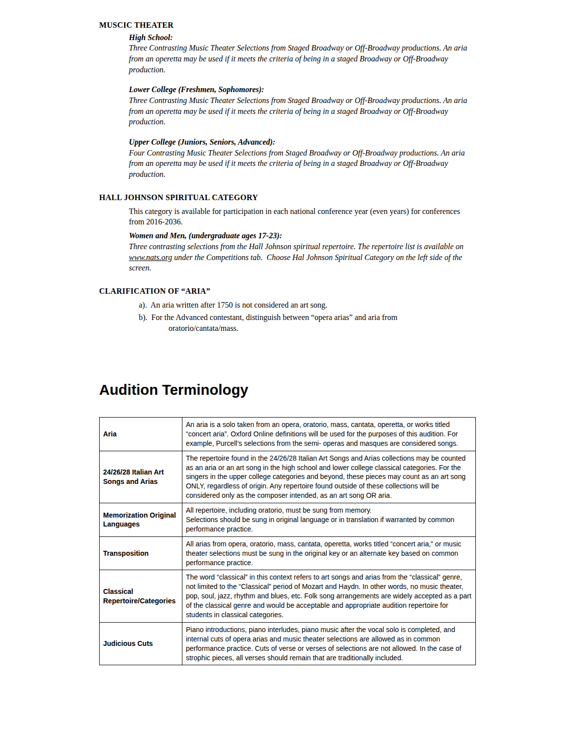MUSCIC THEATER
High School:
Three Contrasting Music Theater Selections from Staged Broadway or Off-Broadway productions. An aria from an operetta may be used if it meets the criteria of being in a staged Broadway or Off-Broadway production.
Lower College (Freshmen, Sophomores):
Three Contrasting Music Theater Selections from Staged Broadway or Off-Broadway productions. An aria from an operetta may be used if it meets the criteria of being in a staged Broadway or Off-Broadway production.
Upper College (Juniors, Seniors, Advanced):
Four Contrasting Music Theater Selections from Staged Broadway or Off-Broadway productions. An aria from an operetta may be used if it meets the criteria of being in a staged Broadway or Off-Broadway production.
HALL JOHNSON SPIRITUAL CATEGORY
This category is available for participation in each national conference year (even years) for conferences from 2016-2036.
Women and Men, (undergraduate ages 17-23):
Three contrasting selections from the Hall Johnson spiritual repertoire. The repertoire list is available on www.nats.org under the Competitions tab. Choose Hal Johnson Spiritual Category on the left side of the screen.
CLARIFICATION OF “ARIA”
a). An aria written after 1750 is not considered an art song.
b). For the Advanced contestant, distinguish between “opera arias” and aria from oratorio/cantata/mass.
Audition Terminology
| Aria | An aria is a solo taken from an opera, oratorio, mass, cantata, operetta, or works titled “concert aria”. Oxford Online definitions will be used for the purposes of this audition. For example, Purcell’s selections from the semi- operas and masques are considered songs. |
| 24/26/28 Italian Art Songs and Arias | The repertoire found in the 24/26/28 Italian Art Songs and Arias collections may be counted as an aria or an art song in the high school and lower college classical categories. For the singers in the upper college categories and beyond, these pieces may count as an art song ONLY, regardless of origin. Any repertoire found outside of these collections will be considered only as the composer intended, as an art song OR aria. |
| Memorization Original Languages | All repertoire, including oratorio, must be sung from memory. Selections should be sung in original language or in translation if warranted by common performance practice. |
| Transposition | All arias from opera, oratorio, mass, cantata, operetta, works titled “concert aria,” or music theater selections must be sung in the original key or an alternate key based on common performance practice. |
| Classical Repertoire/Categories | The word “classical” in this context refers to art songs and arias from the “classical” genre, not limited to the “Classical” period of Mozart and Haydn. In other words, no music theater, pop, soul, jazz, rhythm and blues, etc. Folk song arrangements are widely accepted as a part of the classical genre and would be acceptable and appropriate audition repertoire for students in classical categories. |
| Judicious Cuts | Piano introductions, piano interludes, piano music after the vocal solo is completed, and internal cuts of opera arias and music theater selections are allowed as in common performance practice. Cuts of verse or verses of selections are not allowed. In the case of strophic pieces, all verses should remain that are traditionally included. |